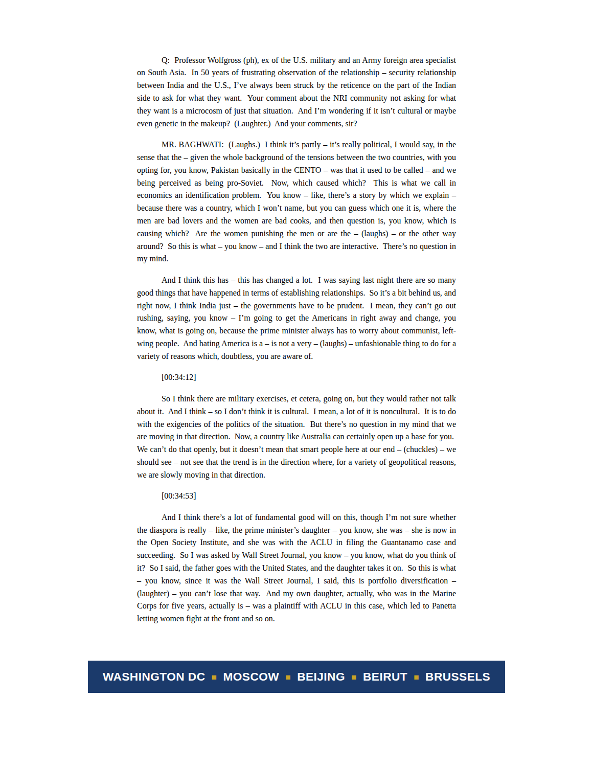Q: Professor Wolfgross (ph), ex of the U.S. military and an Army foreign area specialist on South Asia. In 50 years of frustrating observation of the relationship – security relationship between India and the U.S., I’ve always been struck by the reticence on the part of the Indian side to ask for what they want. Your comment about the NRI community not asking for what they want is a microcosm of just that situation. And I’m wondering if it isn’t cultural or maybe even genetic in the makeup? (Laughter.) And your comments, sir?
MR. BAGHWATI: (Laughs.) I think it’s partly – it’s really political, I would say, in the sense that the – given the whole background of the tensions between the two countries, with you opting for, you know, Pakistan basically in the CENTO – was that it used to be called – and we being perceived as being pro-Soviet. Now, which caused which? This is what we call in economics an identification problem. You know – like, there’s a story by which we explain – because there was a country, which I won’t name, but you can guess which one it is, where the men are bad lovers and the women are bad cooks, and then question is, you know, which is causing which? Are the women punishing the men or are the – (laughs) – or the other way around? So this is what – you know – and I think the two are interactive. There’s no question in my mind.
And I think this has – this has changed a lot. I was saying last night there are so many good things that have happened in terms of establishing relationships. So it’s a bit behind us, and right now, I think India just – the governments have to be prudent. I mean, they can’t go out rushing, saying, you know – I’m going to get the Americans in right away and change, you know, what is going on, because the prime minister always has to worry about communist, left-wing people. And hating America is a – is not a very – (laughs) – unfashionable thing to do for a variety of reasons which, doubtless, you are aware of.
[00:34:12]
So I think there are military exercises, et cetera, going on, but they would rather not talk about it. And I think – so I don’t think it is cultural. I mean, a lot of it is noncultural. It is to do with the exigencies of the politics of the situation. But there’s no question in my mind that we are moving in that direction. Now, a country like Australia can certainly open up a base for you. We can’t do that openly, but it doesn’t mean that smart people here at our end – (chuckles) – we should see – not see that the trend is in the direction where, for a variety of geopolitical reasons, we are slowly moving in that direction.
[00:34:53]
And I think there’s a lot of fundamental good will on this, though I’m not sure whether the diaspora is really – like, the prime minister’s daughter – you know, she was – she is now in the Open Society Institute, and she was with the ACLU in filing the Guantanamo case and succeeding. So I was asked by Wall Street Journal, you know – you know, what do you think of it? So I said, the father goes with the United States, and the daughter takes it on. So this is what – you know, since it was the Wall Street Journal, I said, this is portfolio diversification – (laughter) – you can’t lose that way. And my own daughter, actually, who was in the Marine Corps for five years, actually is – was a plaintiff with ACLU in this case, which led to Panetta letting women fight at the front and so on.
WASHINGTON DC■MOSCOW■BEIJING■BEIRUT■BRUSSELS